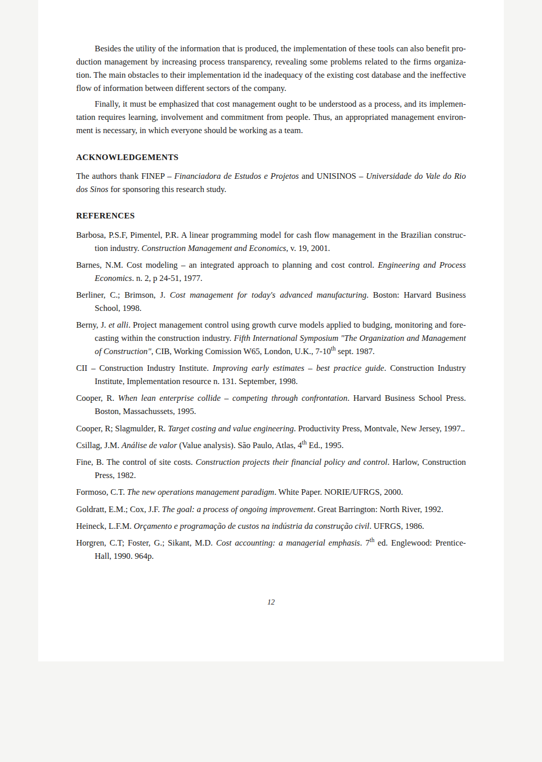Besides the utility of the information that is produced, the implementation of these tools can also benefit production management by increasing process transparency, revealing some problems related to the firms organization. The main obstacles to their implementation id the inadequacy of the existing cost database and the ineffective flow of information between different sectors of the company.
Finally, it must be emphasized that cost management ought to be understood as a process, and its implementation requires learning, involvement and commitment from people. Thus, an appropriated management environment is necessary, in which everyone should be working as a team.
Acknowledgements
The authors thank FINEP – Financiadora de Estudos e Projetos and UNISINOS – Universidade do Vale do Rio dos Sinos for sponsoring this research study.
References
Barbosa, P.S.F, Pimentel, P.R. A linear programming model for cash flow management in the Brazilian construction industry. Construction Management and Economics, v. 19, 2001.
Barnes, N.M. Cost modeling – an integrated approach to planning and cost control. Engineering and Process Economics. n. 2, p 24-51, 1977.
Berliner, C.; Brimson, J. Cost management for today's advanced manufacturing. Boston: Harvard Business School, 1998.
Berny, J. et alli. Project management control using growth curve models applied to budging, monitoring and forecasting within the construction industry. Fifth International Symposium "The Organization and Management of Construction", CIB, Working Comission W65, London, U.K., 7-10th sept. 1987.
CII – Construction Industry Institute. Improving early estimates – best practice guide. Construction Industry Institute, Implementation resource n. 131. September, 1998.
Cooper, R. When lean enterprise collide – competing through confrontation. Harvard Business School Press. Boston, Massachussets, 1995.
Cooper, R; Slagmulder, R. Target costing and value engineering. Productivity Press, Montvale, New Jersey, 1997..
Csillag, J.M. Análise de valor (Value analysis). São Paulo, Atlas, 4th Ed., 1995.
Fine, B. The control of site costs. Construction projects their financial policy and control. Harlow, Construction Press, 1982.
Formoso, C.T. The new operations management paradigm. White Paper. NORIE/UFRGS, 2000.
Goldratt, E.M.; Cox, J.F. The goal: a process of ongoing improvement. Great Barrington: North River, 1992.
Heineck, L.F.M. Orçamento e programação de custos na indústria da construção civil. UFRGS, 1986.
Horgren, C.T; Foster, G.; Sikant, M.D. Cost accounting: a managerial emphasis. 7th ed. Englewood: Prentice-Hall, 1990. 964p.
12